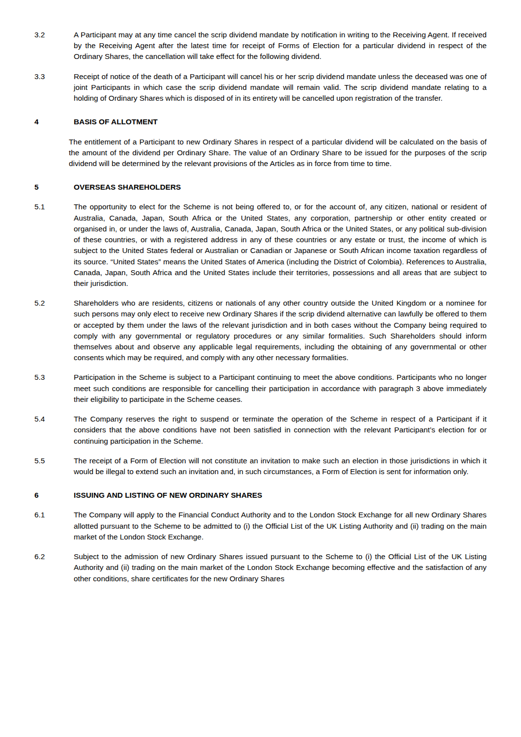3.2
A Participant may at any time cancel the scrip dividend mandate by notification in writing to the Receiving Agent. If received by the Receiving Agent after the latest time for receipt of Forms of Election for a particular dividend in respect of the Ordinary Shares, the cancellation will take effect for the following dividend.
3.3
Receipt of notice of the death of a Participant will cancel his or her scrip dividend mandate unless the deceased was one of joint Participants in which case the scrip dividend mandate will remain valid. The scrip dividend mandate relating to a holding of Ordinary Shares which is disposed of in its entirety will be cancelled upon registration of the transfer.
4
BASIS OF ALLOTMENT
The entitlement of a Participant to new Ordinary Shares in respect of a particular dividend will be calculated on the basis of the amount of the dividend per Ordinary Share. The value of an Ordinary Share to be issued for the purposes of the scrip dividend will be determined by the relevant provisions of the Articles as in force from time to time.
5
OVERSEAS SHAREHOLDERS
5.1
The opportunity to elect for the Scheme is not being offered to, or for the account of, any citizen, national or resident of Australia, Canada, Japan, South Africa or the United States, any corporation, partnership or other entity created or organised in, or under the laws of, Australia, Canada, Japan, South Africa or the United States, or any political sub-division of these countries, or with a registered address in any of these countries or any estate or trust, the income of which is subject to the United States federal or Australian or Canadian or Japanese or South African income taxation regardless of its source. “United States” means the United States of America (including the District of Colombia). References to Australia, Canada, Japan, South Africa and the United States include their territories, possessions and all areas that are subject to their jurisdiction.
5.2
Shareholders who are residents, citizens or nationals of any other country outside the United Kingdom or a nominee for such persons may only elect to receive new Ordinary Shares if the scrip dividend alternative can lawfully be offered to them or accepted by them under the laws of the relevant jurisdiction and in both cases without the Company being required to comply with any governmental or regulatory procedures or any similar formalities. Such Shareholders should inform themselves about and observe any applicable legal requirements, including the obtaining of any governmental or other consents which may be required, and comply with any other necessary formalities.
5.3
Participation in the Scheme is subject to a Participant continuing to meet the above conditions. Participants who no longer meet such conditions are responsible for cancelling their participation in accordance with paragraph 3 above immediately their eligibility to participate in the Scheme ceases.
5.4
The Company reserves the right to suspend or terminate the operation of the Scheme in respect of a Participant if it considers that the above conditions have not been satisfied in connection with the relevant Participant’s election for or continuing participation in the Scheme.
5.5
The receipt of a Form of Election will not constitute an invitation to make such an election in those jurisdictions in which it would be illegal to extend such an invitation and, in such circumstances, a Form of Election is sent for information only.
6
ISSUING AND LISTING OF NEW ORDINARY SHARES
6.1
The Company will apply to the Financial Conduct Authority and to the London Stock Exchange for all new Ordinary Shares allotted pursuant to the Scheme to be admitted to (i) the Official List of the UK Listing Authority and (ii) trading on the main market of the London Stock Exchange.
6.2
Subject to the admission of new Ordinary Shares issued pursuant to the Scheme to (i) the Official List of the UK Listing Authority and (ii) trading on the main market of the London Stock Exchange becoming effective and the satisfaction of any other conditions, share certificates for the new Ordinary Shares